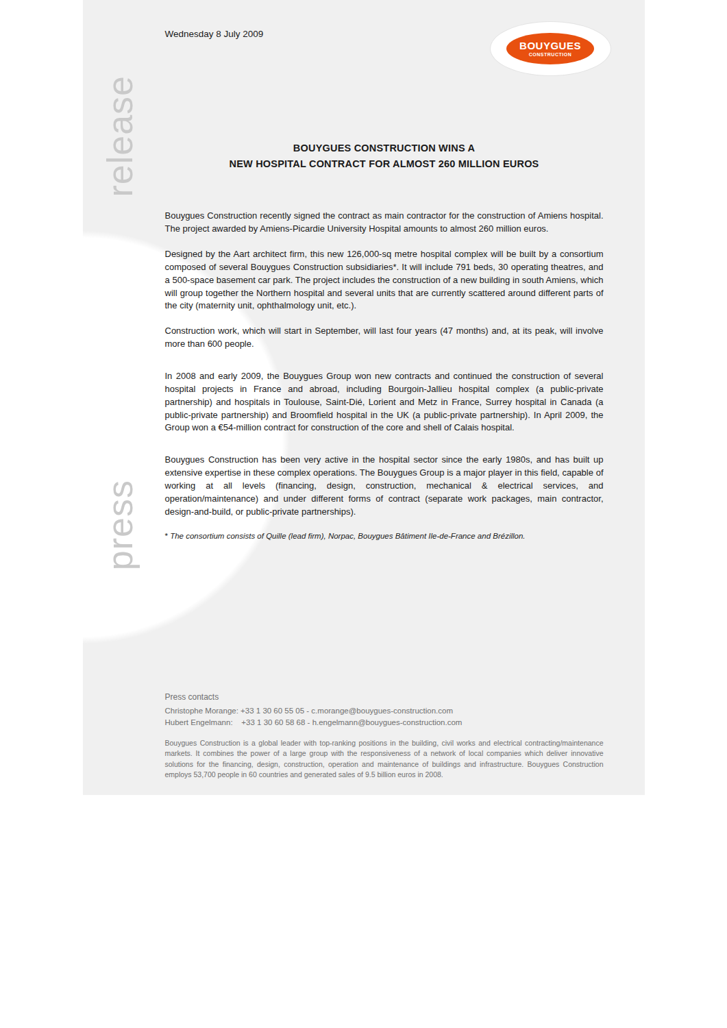release press
Wednesday 8 July 2009
BOUYGUES
CONSTRUCTION
BOUYGUES CONSTRUCTION WINS A
NEW HOSPITAL CONTRACT FOR ALMOST 260 MILLION EUROS
Bouygues Construction recently signed the contract as main contractor for the construction of Amiens hospital. The project awarded by Amiens-Picardie University Hospital amounts to almost 260 million euros.
Designed by the Aart architect firm, this new 126,000-sq metre hospital complex will be built by a consortium composed of several Bouygues Construction subsidiaries*. It will include 791 beds, 30 operating theatres, and a 500-space basement car park. The project includes the construction of a new building in south Amiens, which will group together the Northern hospital and several units that are currently scattered around different parts of the city (maternity unit, ophthalmology unit, etc.).
Construction work, which will start in September, will last four years (47 months) and, at its peak, will involve more than 600 people.
In 2008 and early 2009, the Bouygues Group won new contracts and continued the construction of several hospital projects in France and abroad, including Bourgoin-Jallieu hospital complex (a public-private partnership) and hospitals in Toulouse, Saint-Dié, Lorient and Metz in France, Surrey hospital in Canada (a public-private partnership) and Broomfield hospital in the UK (a public-private partnership). In April 2009, the Group won a €54-million contract for construction of the core and shell of Calais hospital.
Bouygues Construction has been very active in the hospital sector since the early 1980s, and has built up extensive expertise in these complex operations. The Bouygues Group is a major player in this field, capable of working at all levels (financing, design, construction, mechanical & electrical services, and operation/maintenance) and under different forms of contract (separate work packages, main contractor, design-and-build, or public-private partnerships).
* The consortium consists of Quille (lead firm), Norpac, Bouygues Bâtiment Ile-de-France and Brézillon.
Press contacts
Christophe Morange: +33 1 30 60 55 05 - c.morange@bouygues-construction.com
Hubert Engelmann: +33 1 30 60 58 68 - h.engelmann@bouygues-construction.com
Bouygues Construction is a global leader with top-ranking positions in the building, civil works and electrical contracting/maintenance markets. It combines the power of a large group with the responsiveness of a network of local companies which deliver innovative solutions for the financing, design, construction, operation and maintenance of buildings and infrastructure. Bouygues Construction employs 53,700 people in 60 countries and generated sales of 9.5 billion euros in 2008.